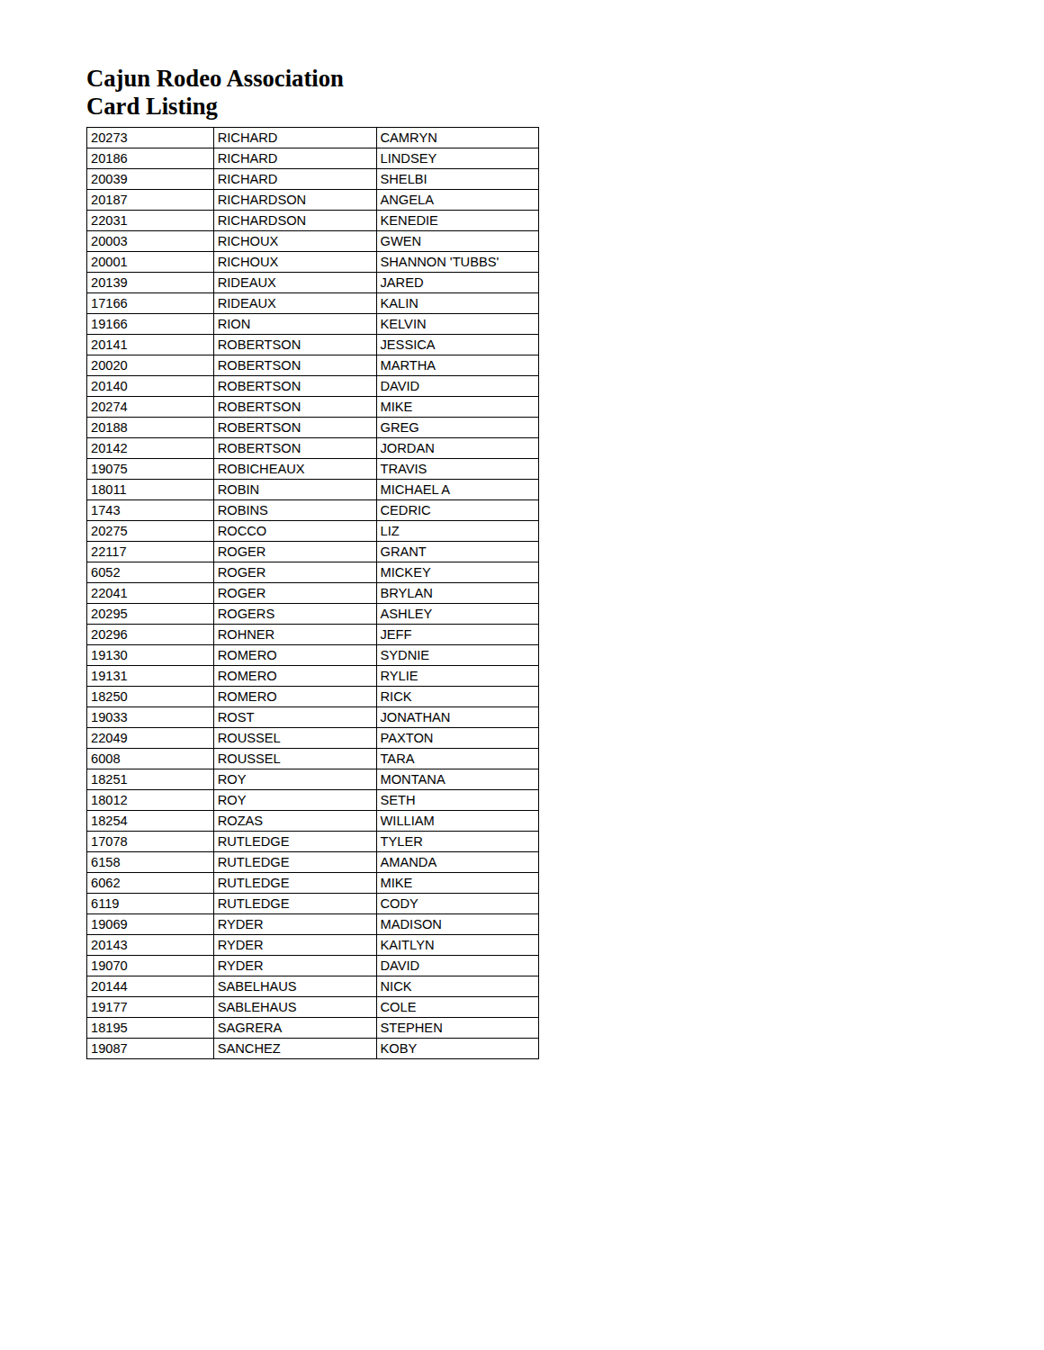Cajun Rodeo Association
Card Listing
| 20273 | RICHARD | CAMRYN |
| 20186 | RICHARD | LINDSEY |
| 20039 | RICHARD | SHELBI |
| 20187 | RICHARDSON | ANGELA |
| 22031 | RICHARDSON | KENEDIE |
| 20003 | RICHOUX | GWEN |
| 20001 | RICHOUX | SHANNON 'TUBBS' |
| 20139 | RIDEAUX | JARED |
| 17166 | RIDEAUX | KALIN |
| 19166 | RION | KELVIN |
| 20141 | ROBERTSON | JESSICA |
| 20020 | ROBERTSON | MARTHA |
| 20140 | ROBERTSON | DAVID |
| 20274 | ROBERTSON | MIKE |
| 20188 | ROBERTSON | GREG |
| 20142 | ROBERTSON | JORDAN |
| 19075 | ROBICHEAUX | TRAVIS |
| 18011 | ROBIN | MICHAEL A |
| 1743 | ROBINS | CEDRIC |
| 20275 | ROCCO | LIZ |
| 22117 | ROGER | GRANT |
| 6052 | ROGER | MICKEY |
| 22041 | ROGER | BRYLAN |
| 20295 | ROGERS | ASHLEY |
| 20296 | ROHNER | JEFF |
| 19130 | ROMERO | SYDNIE |
| 19131 | ROMERO | RYLIE |
| 18250 | ROMERO | RICK |
| 19033 | ROST | JONATHAN |
| 22049 | ROUSSEL | PAXTON |
| 6008 | ROUSSEL | TARA |
| 18251 | ROY | MONTANA |
| 18012 | ROY | SETH |
| 18254 | ROZAS | WILLIAM |
| 17078 | RUTLEDGE | TYLER |
| 6158 | RUTLEDGE | AMANDA |
| 6062 | RUTLEDGE | MIKE |
| 6119 | RUTLEDGE | CODY |
| 19069 | RYDER | MADISON |
| 20143 | RYDER | KAITLYN |
| 19070 | RYDER | DAVID |
| 20144 | SABELHAUS | NICK |
| 19177 | SABLEHAUS | COLE |
| 18195 | SAGRERA | STEPHEN |
| 19087 | SANCHEZ | KOBY |